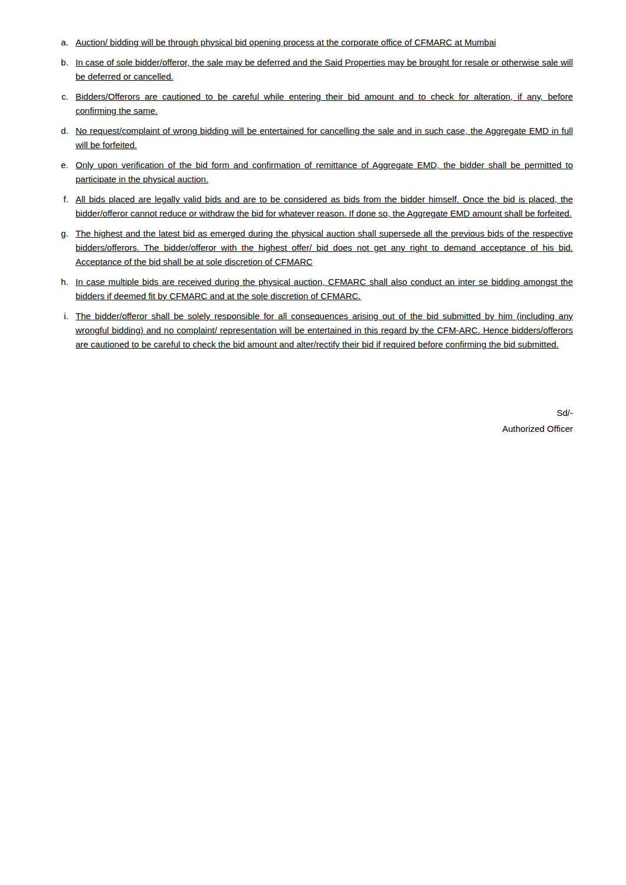Auction/ bidding will be through physical bid opening process at the corporate office of CFMARC at Mumbai
In case of sole bidder/offeror, the sale may be deferred and the Said Properties may be brought for resale or otherwise sale will be deferred or cancelled.
Bidders/Offerors are cautioned to be careful while entering their bid amount and to check for alteration, if any, before confirming the same.
No request/complaint of wrong bidding will be entertained for cancelling the sale and in such case, the Aggregate EMD in full will be forfeited.
Only upon verification of the bid form and confirmation of remittance of Aggregate EMD, the bidder shall be permitted to participate in the physical auction.
All bids placed are legally valid bids and are to be considered as bids from the bidder himself. Once the bid is placed, the bidder/offeror cannot reduce or withdraw the bid for whatever reason. If done so, the Aggregate EMD amount shall be forfeited.
The highest and the latest bid as emerged during the physical auction shall supersede all the previous bids of the respective bidders/offerors. The bidder/offeror with the highest offer/ bid does not get any right to demand acceptance of his bid. Acceptance of the bid shall be at sole discretion of CFMARC
In case multiple bids are received during the physical auction, CFMARC shall also conduct an inter se bidding amongst the bidders if deemed fit by CFMARC and at the sole discretion of CFMARC.
The bidder/offeror shall be solely responsible for all consequences arising out of the bid submitted by him (including any wrongful bidding) and no complaint/ representation will be entertained in this regard by the CFM-ARC. Hence bidders/offerors are cautioned to be careful to check the bid amount and alter/rectify their bid if required before confirming the bid submitted.
Sd/-
Authorized Officer